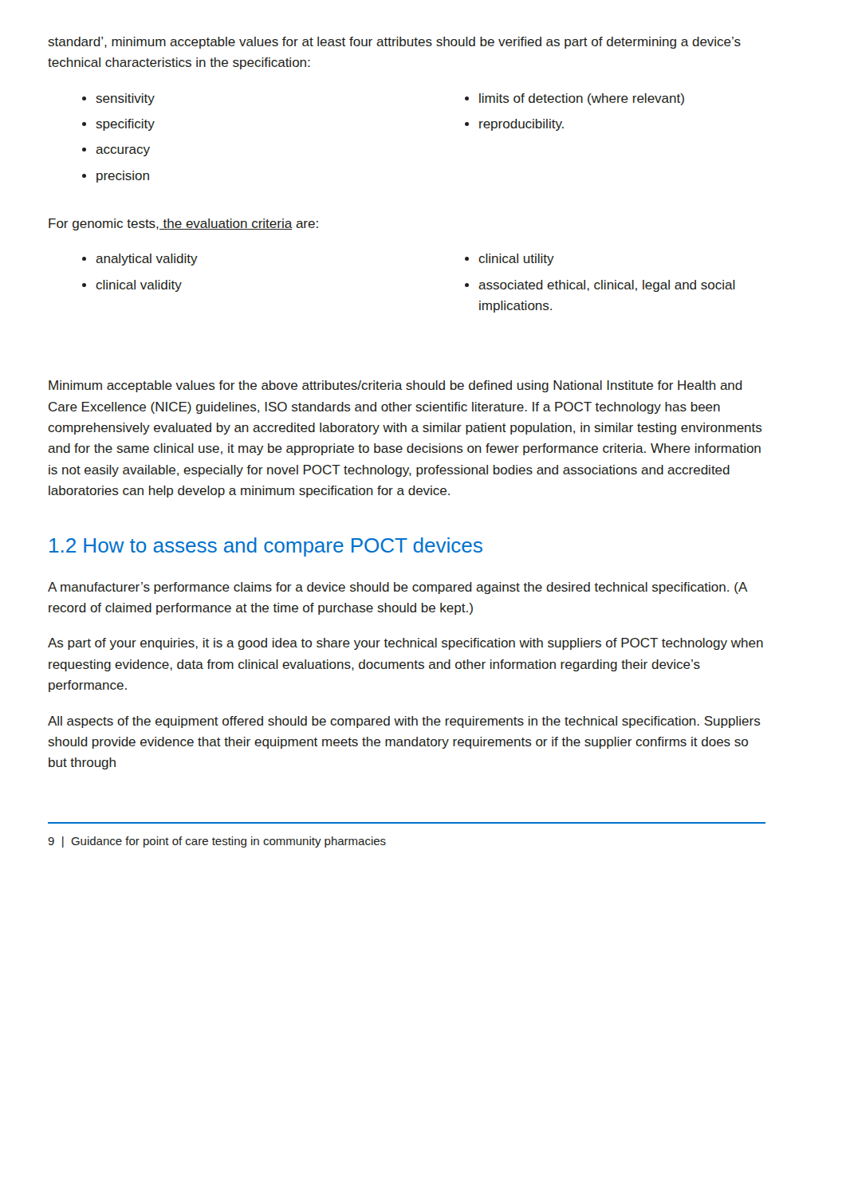standard’, minimum acceptable values for at least four attributes should be verified as part of determining a device’s technical characteristics in the specification:
sensitivity
specificity
accuracy
precision
limits of detection (where relevant)
reproducibility.
For genomic tests, the evaluation criteria are:
analytical validity
clinical validity
clinical utility
associated ethical, clinical, legal and social implications.
Minimum acceptable values for the above attributes/criteria should be defined using National Institute for Health and Care Excellence (NICE) guidelines, ISO standards and other scientific literature. If a POCT technology has been comprehensively evaluated by an accredited laboratory with a similar patient population, in similar testing environments and for the same clinical use, it may be appropriate to base decisions on fewer performance criteria. Where information is not easily available, especially for novel POCT technology, professional bodies and associations and accredited laboratories can help develop a minimum specification for a device.
1.2 How to assess and compare POCT devices
A manufacturer’s performance claims for a device should be compared against the desired technical specification. (A record of claimed performance at the time of purchase should be kept.)
As part of your enquiries, it is a good idea to share your technical specification with suppliers of POCT technology when requesting evidence, data from clinical evaluations, documents and other information regarding their device’s performance.
All aspects of the equipment offered should be compared with the requirements in the technical specification. Suppliers should provide evidence that their equipment meets the mandatory requirements or if the supplier confirms it does so but through
9 | Guidance for point of care testing in community pharmacies